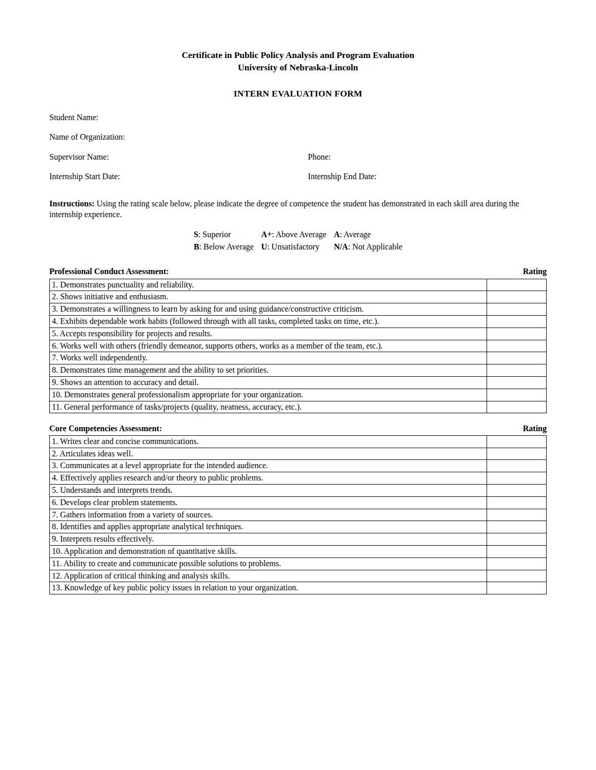Certificate in Public Policy Analysis and Program Evaluation
University of Nebraska-Lincoln
INTERN EVALUATION FORM
Student Name:
Name of Organization:
Supervisor Name:
Phone:
Internship Start Date:
Internship End Date:
Instructions: Using the rating scale below, please indicate the degree of competence the student has demonstrated in each skill area during the internship experience.
| S : Superior | A+ : Above Average | A : Average |
| B : Below Average | U : Unsatisfactory | N/A : Not Applicable |
Professional Conduct Assessment: Rating
| 1. Demonstrates punctuality and reliability. | |
| 2. Shows initiative and enthusiasm. | |
| 3. Demonstrates a willingness to learn by asking for and using guidance/constructive criticism. | |
| 4. Exhibits dependable work habits (followed through with all tasks, completed tasks on time, etc.). | |
| 5. Accepts responsibility for projects and results. | |
| 6. Works well with others (friendly demeanor, supports others, works as a member of the team, etc.). | |
| 7. Works well independently. | |
| 8. Demonstrates time management and the ability to set priorities. | |
| 9. Shows an attention to accuracy and detail. | |
| 10. Demonstrates general professionalism appropriate for your organization. | |
| 11. General performance of tasks/projects (quality, neatness, accuracy, etc.). | |
Core Competencies Assessment: Rating
| 1. Writes clear and concise communications. | |
| 2. Articulates ideas well. | |
| 3. Communicates at a level appropriate for the intended audience. | |
| 4. Effectively applies research and/or theory to public problems. | |
| 5. Understands and interprets trends. | |
| 6. Develops clear problem statements. | |
| 7. Gathers information from a variety of sources. | |
| 8. Identifies and applies appropriate analytical techniques. | |
| 9. Interprets results effectively. | |
| 10. Application and demonstration of quantitative skills. | |
| 11. Ability to create and communicate possible solutions to problems. | |
| 12. Application of critical thinking and analysis skills. | |
| 13. Knowledge of key public policy issues in relation to your organization. | |